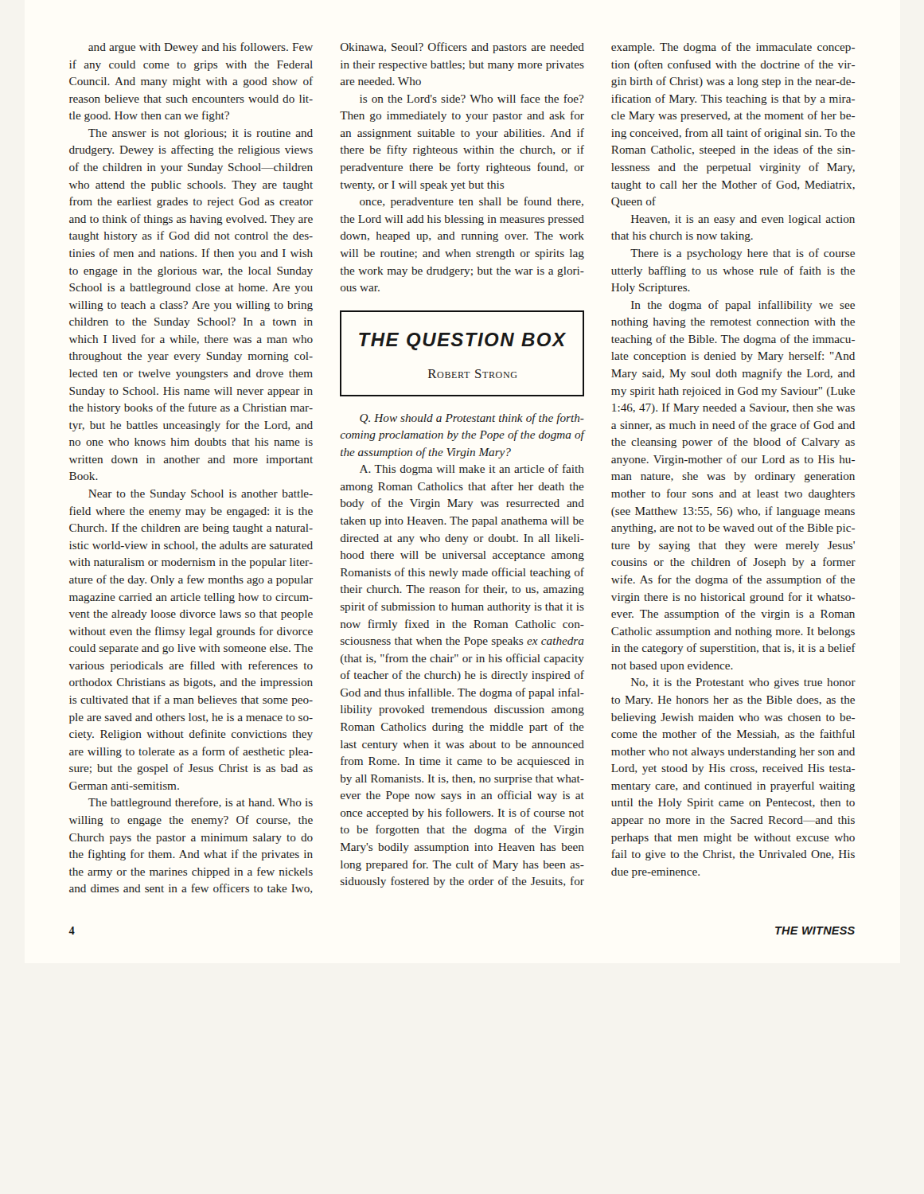and argue with Dewey and his followers. Few if any could come to grips with the Federal Council. And many might with a good show of reason believe that such encounters would do little good. How then can we fight?
The answer is not glorious; it is routine and drudgery. Dewey is affecting the religious views of the children in your Sunday School—children who attend the public schools. They are taught from the earliest grades to reject God as creator and to think of things as having evolved. They are taught history as if God did not control the destinies of men and nations. If then you and I wish to engage in the glorious war, the local Sunday School is a battleground close at home. Are you willing to teach a class? Are you willing to bring children to the Sunday School? In a town in which I lived for a while, there was a man who throughout the year every Sunday morning collected ten or twelve youngsters and drove them Sunday to School. His name will never appear in the history books of the future as a Christian martyr, but he battles unceasingly for the Lord, and no one who knows him doubts that his name is written down in another and more important Book.
Near to the Sunday School is another battlefield where the enemy may be engaged: it is the Church. If the children are being taught a naturalistic world-view in school, the adults are saturated with naturalism or modernism in the popular literature of the day. Only a few months ago a popular magazine carried an article telling how to circumvent the already loose divorce laws so that people without even the flimsy legal grounds for divorce could separate and go live with someone else. The various periodicals are filled with references to orthodox Christians as bigots, and the impression is cultivated that if a man believes that some people are saved and others lost, he is a menace to society. Religion without definite convictions they are willing to tolerate as a form of aesthetic pleasure; but the gospel of Jesus Christ is as bad as German anti-semitism.
The battleground therefore, is at hand. Who is willing to engage the enemy? Of course, the Church pays the pastor a minimum salary to do the fighting for them. And what if the privates in the army or the marines chipped in a few nickels and dimes and sent in a few officers to take Iwo, Okinawa, Seoul? Officers and pastors are needed in their respective battles; but many more privates are needed. Who
is on the Lord's side? Who will face the foe? Then go immediately to your pastor and ask for an assignment suitable to your abilities. And if there be fifty righteous within the church, or if peradventure there be forty righteous found, or twenty, or I will speak yet but this
once, peradventure ten shall be found there, the Lord will add his blessing in measures pressed down, heaped up, and running over. The work will be routine; and when strength or spirits lag the work may be drudgery; but the war is a glorious war.
THE QUESTION BOX
Robert Strong
Q. How should a Protestant think of the forthcoming proclamation by the Pope of the dogma of the assumption of the Virgin Mary?
A. This dogma will make it an article of faith among Roman Catholics that after her death the body of the Virgin Mary was resurrected and taken up into Heaven. The papal anathema will be directed at any who deny or doubt. In all likelihood there will be universal acceptance among Romanists of this newly made official teaching of their church. The reason for their, to us, amazing spirit of submission to human authority is that it is now firmly fixed in the Roman Catholic consciousness that when the Pope speaks ex cathedra (that is, "from the chair" or in his official capacity of teacher of the church) he is directly inspired of God and thus infallible. The dogma of papal infallibility provoked tremendous discussion among Roman Catholics during the middle part of the last century when it was about to be announced from Rome. In time it came to be acquiesced in by all Romanists. It is, then, no surprise that whatever the Pope now says in an official way is at once accepted by his followers. It is of course not to be forgotten that the dogma of the Virgin Mary's bodily assumption into Heaven has been long prepared for. The cult of Mary has been assiduously fostered by the order of the Jesuits, for example. The dogma of the immaculate conception (often confused with the doctrine of the virgin birth of Christ) was a long step in the near-deification of Mary. This teaching is that by a miracle Mary was preserved, at the moment of her being conceived, from all taint of original sin. To the Roman Catholic, steeped in the ideas of the sinlessness and the perpetual virginity of Mary, taught to call her the Mother of God, Mediatrix, Queen of
Heaven, it is an easy and even logical action that his church is now taking.
There is a psychology here that is of course utterly baffling to us whose rule of faith is the Holy Scriptures.
In the dogma of papal infallibility we see nothing having the remotest connection with the teaching of the Bible. The dogma of the immaculate conception is denied by Mary herself: "And Mary said, My soul doth magnify the Lord, and my spirit hath rejoiced in God my Saviour" (Luke 1:46, 47). If Mary needed a Saviour, then she was a sinner, as much in need of the grace of God and the cleansing power of the blood of Calvary as anyone. Virgin-mother of our Lord as to His human nature, she was by ordinary generation mother to four sons and at least two daughters (see Matthew 13:55, 56) who, if language means anything, are not to be waved out of the Bible picture by saying that they were merely Jesus' cousins or the children of Joseph by a former wife. As for the dogma of the assumption of the virgin there is no historical ground for it whatsoever. The assumption of the virgin is a Roman Catholic assumption and nothing more. It belongs in the category of superstition, that is, it is a belief not based upon evidence.
No, it is the Protestant who gives true honor to Mary. He honors her as the Bible does, as the believing Jewish maiden who was chosen to become the mother of the Messiah, as the faithful mother who not always understanding her son and Lord, yet stood by His cross, received His testamentary care, and continued in prayerful waiting until the Holy Spirit came on Pentecost, then to appear no more in the Sacred Record—and this perhaps that men might be without excuse who fail to give to the Christ, the Unrivaled One, His due pre-eminence.
4 THE WITNESS